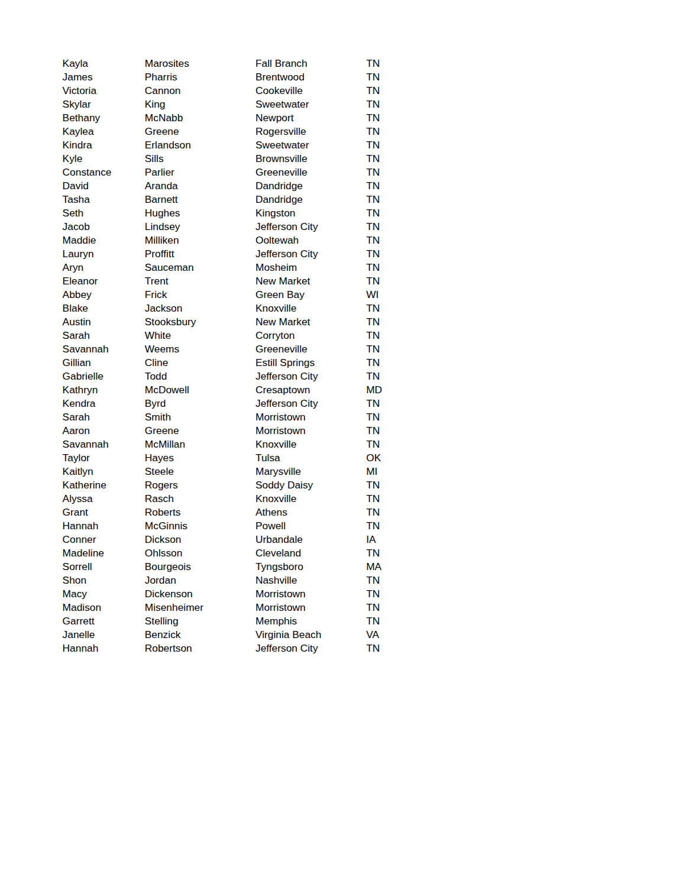| Kayla | Marosites | Fall Branch | TN |
| James | Pharris | Brentwood | TN |
| Victoria | Cannon | Cookeville | TN |
| Skylar | King | Sweetwater | TN |
| Bethany | McNabb | Newport | TN |
| Kaylea | Greene | Rogersville | TN |
| Kindra | Erlandson | Sweetwater | TN |
| Kyle | Sills | Brownsville | TN |
| Constance | Parlier | Greeneville | TN |
| David | Aranda | Dandridge | TN |
| Tasha | Barnett | Dandridge | TN |
| Seth | Hughes | Kingston | TN |
| Jacob | Lindsey | Jefferson City | TN |
| Maddie | Milliken | Ooltewah | TN |
| Lauryn | Proffitt | Jefferson City | TN |
| Aryn | Sauceman | Mosheim | TN |
| Eleanor | Trent | New Market | TN |
| Abbey | Frick | Green Bay | WI |
| Blake | Jackson | Knoxville | TN |
| Austin | Stooksbury | New Market | TN |
| Sarah | White | Corryton | TN |
| Savannah | Weems | Greeneville | TN |
| Gillian | Cline | Estill Springs | TN |
| Gabrielle | Todd | Jefferson City | TN |
| Kathryn | McDowell | Cresaptown | MD |
| Kendra | Byrd | Jefferson City | TN |
| Sarah | Smith | Morristown | TN |
| Aaron | Greene | Morristown | TN |
| Savannah | McMillan | Knoxville | TN |
| Taylor | Hayes | Tulsa | OK |
| Kaitlyn | Steele | Marysville | MI |
| Katherine | Rogers | Soddy Daisy | TN |
| Alyssa | Rasch | Knoxville | TN |
| Grant | Roberts | Athens | TN |
| Hannah | McGinnis | Powell | TN |
| Conner | Dickson | Urbandale | IA |
| Madeline | Ohlsson | Cleveland | TN |
| Sorrell | Bourgeois | Tyngsboro | MA |
| Shon | Jordan | Nashville | TN |
| Macy | Dickenson | Morristown | TN |
| Madison | Misenheimer | Morristown | TN |
| Garrett | Stelling | Memphis | TN |
| Janelle | Benzick | Virginia Beach | VA |
| Hannah | Robertson | Jefferson City | TN |